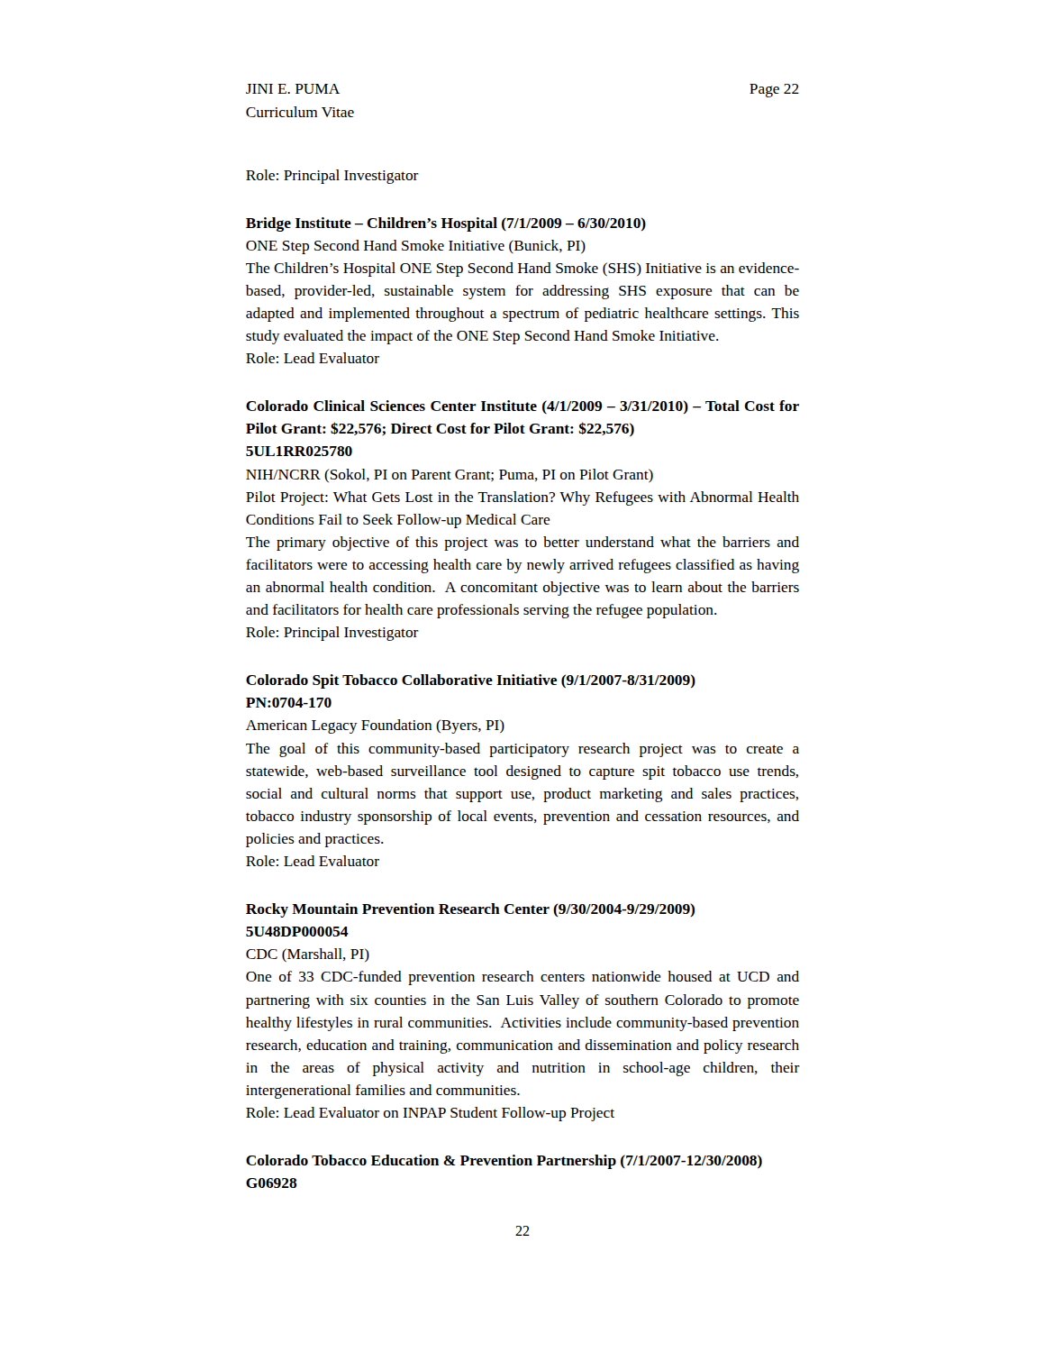JINI E. PUMA
Curriculum Vitae
Page 22
Role: Principal Investigator
Bridge Institute – Children’s Hospital (7/1/2009 – 6/30/2010)
ONE Step Second Hand Smoke Initiative (Bunick, PI)
The Children’s Hospital ONE Step Second Hand Smoke (SHS) Initiative is an evidence-based, provider-led, sustainable system for addressing SHS exposure that can be adapted and implemented throughout a spectrum of pediatric healthcare settings. This study evaluated the impact of the ONE Step Second Hand Smoke Initiative.
Role: Lead Evaluator
Colorado Clinical Sciences Center Institute (4/1/2009 – 3/31/2010) – Total Cost for Pilot Grant: $22,576; Direct Cost for Pilot Grant: $22,576)
5UL1RR025780
NIH/NCRR (Sokol, PI on Parent Grant; Puma, PI on Pilot Grant)
Pilot Project: What Gets Lost in the Translation? Why Refugees with Abnormal Health Conditions Fail to Seek Follow-up Medical Care
The primary objective of this project was to better understand what the barriers and facilitators were to accessing health care by newly arrived refugees classified as having an abnormal health condition. A concomitant objective was to learn about the barriers and facilitators for health care professionals serving the refugee population.
Role: Principal Investigator
Colorado Spit Tobacco Collaborative Initiative (9/1/2007-8/31/2009)
PN:0704-170
American Legacy Foundation (Byers, PI)
The goal of this community-based participatory research project was to create a statewide, web-based surveillance tool designed to capture spit tobacco use trends, social and cultural norms that support use, product marketing and sales practices, tobacco industry sponsorship of local events, prevention and cessation resources, and policies and practices.
Role: Lead Evaluator
Rocky Mountain Prevention Research Center (9/30/2004-9/29/2009)
5U48DP000054
CDC (Marshall, PI)
One of 33 CDC-funded prevention research centers nationwide housed at UCD and partnering with six counties in the San Luis Valley of southern Colorado to promote healthy lifestyles in rural communities. Activities include community-based prevention research, education and training, communication and dissemination and policy research in the areas of physical activity and nutrition in school-age children, their intergenerational families and communities.
Role: Lead Evaluator on INPAP Student Follow-up Project
Colorado Tobacco Education & Prevention Partnership (7/1/2007-12/30/2008)
G06928
22